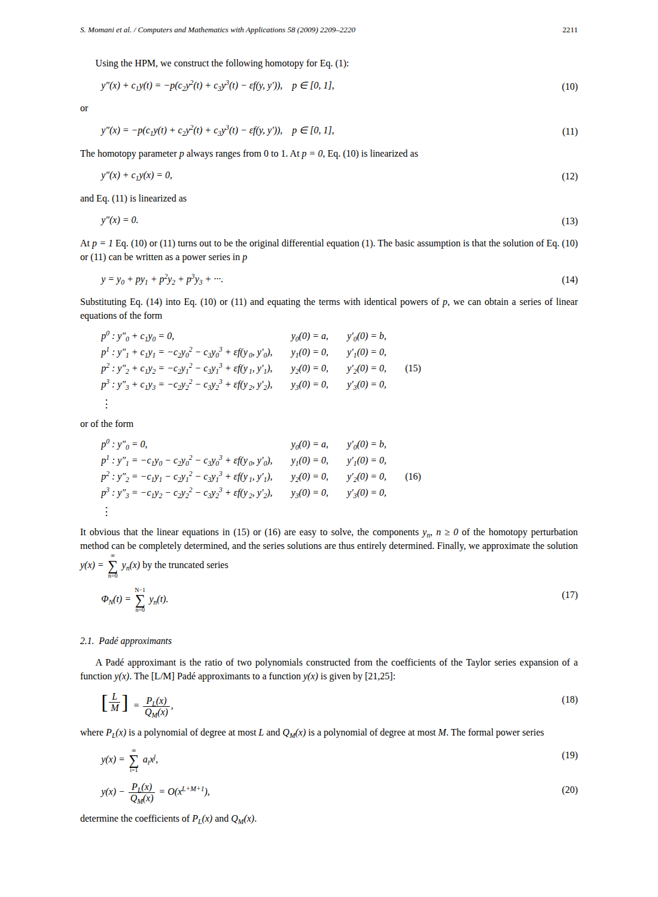S. Momani et al. / Computers and Mathematics with Applications 58 (2009) 2209–2220 2211
Using the HPM, we construct the following homotopy for Eq. (1):
y″(x) + c1y(t) = −p(c2y2(t) + c3y3(t) − εf(y, y′)), p ∈ [0, 1],
(10)
or
y″(x) = −p(c1y(t) + c2y2(t) + c3y3(t) − εf(y, y′)), p ∈ [0, 1],
(11)
The homotopy parameter p always ranges from 0 to 1. At p = 0, Eq. (10) is linearized as
y″(x) + c1y(x) = 0,
(12)
and Eq. (11) is linearized as
y″(x) = 0.
(13)
At p = 1 Eq. (10) or (11) turns out to be the original differential equation (1). The basic assumption is that the solution of Eq. (10) or (11) can be written as a power series in p
y = y0 + py1 + p2y2 + p3y3 + ···.
(14)
Substituting Eq. (14) into Eq. (10) or (11) and equating the terms with identical powers of p, we can obtain a series of linear equations of the form
| p 0 : y″ 0 + c 1 y 0 = 0, | y 0 (0) = a, | y′ 0 (0) = b, | |
| p 1 : y″ 1 + c 1 y 1 = −c 2 y 0 2 − c 3 y 0 3 + εf(y 0 , y′ 0 ), | y 1 (0) = 0, | y′ 1 (0) = 0, | |
| p 2 : y″ 2 + c 1 y 2 = −c 2 y 1 2 − c 3 y 1 3 + εf(y 1 , y′ 1 ), | y 2 (0) = 0, | y′ 2 (0) = 0, | (15) |
| p 3 : y″ 3 + c 1 y 3 = −c 2 y 2 2 − c 3 y 2 3 + εf(y 2 , y′ 2 ), | y 3 (0) = 0, | y′ 3 (0) = 0, | |
⋮
or of the form
| p 0 : y″ 0 = 0, | y 0 (0) = a, | y′ 0 (0) = b, | |
| p 1 : y″ 1 = −c 1 y 0 − c 2 y 0 2 − c 3 y 0 3 + εf(y 0 , y′ 0 ), | y 1 (0) = 0, | y′ 1 (0) = 0, | |
| p 2 : y″ 2 = −c 1 y 1 − c 2 y 1 2 − c 3 y 1 3 + εf(y 1 , y′ 1 ), | y 2 (0) = 0, | y′ 2 (0) = 0, | (16) |
| p 3 : y″ 3 = −c 1 y 2 − c 2 y 2 2 − c 3 y 2 3 + εf(y 2 , y′ 2 ), | y 3 (0) = 0, | y′ 3 (0) = 0, | |
⋮
It obvious that the linear equations in (15) or (16) are easy to solve, the components yn, n ≥ 0 of the homotopy perturbation method can be completely determined, and the series solutions are thus entirely determined. Finally, we approximate the solution y(x) = ∞∑n=0 yn(x) by the truncated series
ΦN(t) = N−1∑n=0 yn(t).
(17)
2.1. Padé approximants
A Padé approximant is the ratio of two polynomials constructed from the coefficients of the Taylor series expansion of a function y(x). The [L/M] Padé approximants to a function y(x) is given by [21,25]:
[LM] = PL(x) QM(x),
(18)
where PL(x) is a polynomial of degree at most L and QM(x) is a polynomial of degree at most M. The formal power series
y(x) = ∞∑i=1 aixj,
(19)
y(x) − PL(x) QM(x) = O(xL+M+1),
(20)
determine the coefficients of PL(x) and QM(x).